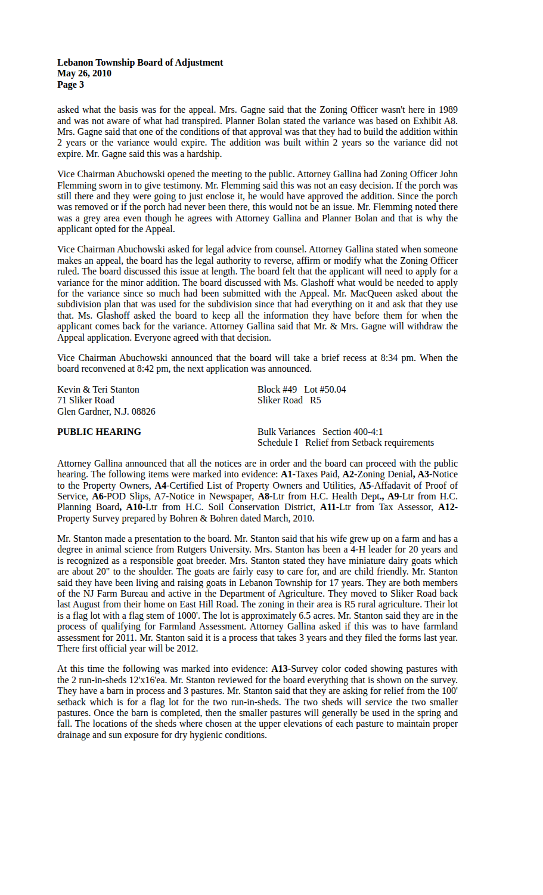Lebanon Township Board of Adjustment
May 26, 2010
Page 3
asked what the basis was for the appeal. Mrs. Gagne said that the Zoning Officer wasn't here in 1989 and was not aware of what had transpired. Planner Bolan stated the variance was based on Exhibit A8. Mrs. Gagne said that one of the conditions of that approval was that they had to build the addition within 2 years or the variance would expire. The addition was built within 2 years so the variance did not expire. Mr. Gagne said this was a hardship.
Vice Chairman Abuchowski opened the meeting to the public. Attorney Gallina had Zoning Officer John Flemming sworn in to give testimony. Mr. Flemming said this was not an easy decision. If the porch was still there and they were going to just enclose it, he would have approved the addition. Since the porch was removed or if the porch had never been there, this would not be an issue. Mr. Flemming noted there was a grey area even though he agrees with Attorney Gallina and Planner Bolan and that is why the applicant opted for the Appeal.
Vice Chairman Abuchowski asked for legal advice from counsel. Attorney Gallina stated when someone makes an appeal, the board has the legal authority to reverse, affirm or modify what the Zoning Officer ruled. The board discussed this issue at length. The board felt that the applicant will need to apply for a variance for the minor addition. The board discussed with Ms. Glashoff what would be needed to apply for the variance since so much had been submitted with the Appeal. Mr. MacQueen asked about the subdivision plan that was used for the subdivision since that had everything on it and ask that they use that. Ms. Glashoff asked the board to keep all the information they have before them for when the applicant comes back for the variance. Attorney Gallina said that Mr. & Mrs. Gagne will withdraw the Appeal application. Everyone agreed with that decision.
Vice Chairman Abuchowski announced that the board will take a brief recess at 8:34 pm. When the board reconvened at 8:42 pm, the next application was announced.
| Kevin & Teri Stanton 71 Sliker Road Glen Gardner, N.J. 08826 | Block #49 Lot #50.04 Sliker Road R5 |
| PUBLIC HEARING | Bulk Variances Section 400-4:1 Schedule I Relief from Setback requirements |
Attorney Gallina announced that all the notices are in order and the board can proceed with the public hearing. The following items were marked into evidence: A1-Taxes Paid, A2-Zoning Denial, A3-Notice to the Property Owners, A4-Certified List of Property Owners and Utilities, A5-Affadavit of Proof of Service, A6-POD Slips, A7-Notice in Newspaper, A8-Ltr from H.C. Health Dept., A9-Ltr from H.C. Planning Board, A10-Ltr from H.C. Soil Conservation District, A11-Ltr from Tax Assessor, A12-Property Survey prepared by Bohren & Bohren dated March, 2010.
Mr. Stanton made a presentation to the board. Mr. Stanton said that his wife grew up on a farm and has a degree in animal science from Rutgers University. Mrs. Stanton has been a 4-H leader for 20 years and is recognized as a responsible goat breeder. Mrs. Stanton stated they have miniature dairy goats which are about 20" to the shoulder. The goats are fairly easy to care for, and are child friendly. Mr. Stanton said they have been living and raising goats in Lebanon Township for 17 years. They are both members of the NJ Farm Bureau and active in the Department of Agriculture. They moved to Sliker Road back last August from their home on East Hill Road. The zoning in their area is R5 rural agriculture. Their lot is a flag lot with a flag stem of 1000'. The lot is approximately 6.5 acres. Mr. Stanton said they are in the process of qualifying for Farmland Assessment. Attorney Gallina asked if this was to have farmland assessment for 2011. Mr. Stanton said it is a process that takes 3 years and they filed the forms last year. There first official year will be 2012.
At this time the following was marked into evidence: A13-Survey color coded showing pastures with the 2 run-in-sheds 12'x16'ea. Mr. Stanton reviewed for the board everything that is shown on the survey. They have a barn in process and 3 pastures. Mr. Stanton said that they are asking for relief from the 100' setback which is for a flag lot for the two run-in-sheds. The two sheds will service the two smaller pastures. Once the barn is completed, then the smaller pastures will generally be used in the spring and fall. The locations of the sheds where chosen at the upper elevations of each pasture to maintain proper drainage and sun exposure for dry hygienic conditions.